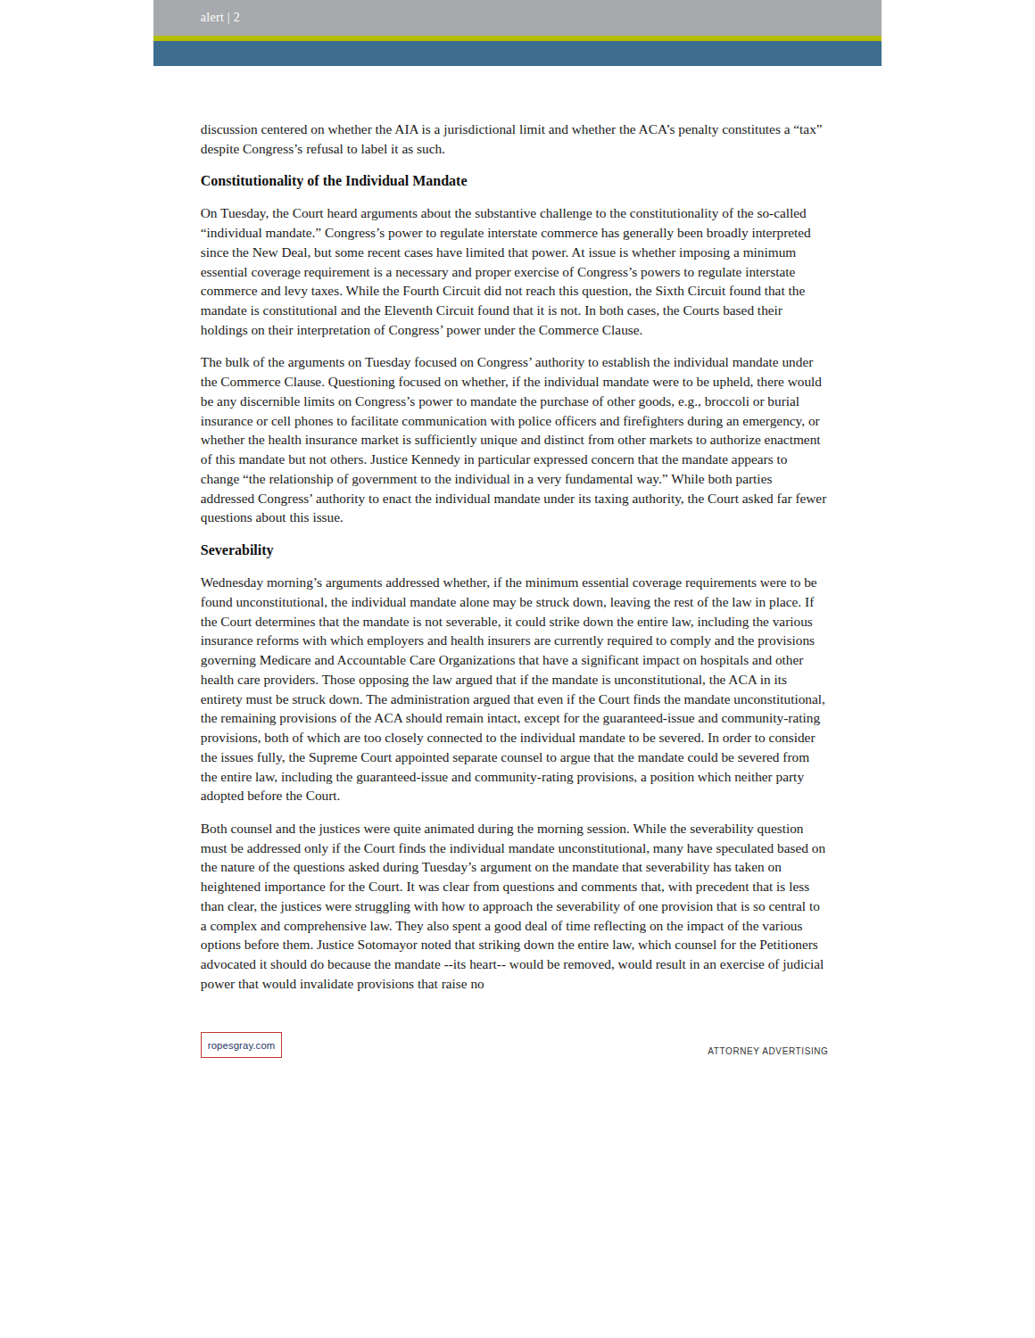alert | 2
discussion centered on whether the AIA is a jurisdictional limit and whether the ACA’s penalty constitutes a “tax” despite Congress’s refusal to label it as such.
Constitutionality of the Individual Mandate
On Tuesday, the Court heard arguments about the substantive challenge to the constitutionality of the so-called “individual mandate.” Congress’s power to regulate interstate commerce has generally been broadly interpreted since the New Deal, but some recent cases have limited that power. At issue is whether imposing a minimum essential coverage requirement is a necessary and proper exercise of Congress’s powers to regulate interstate commerce and levy taxes. While the Fourth Circuit did not reach this question, the Sixth Circuit found that the mandate is constitutional and the Eleventh Circuit found that it is not. In both cases, the Courts based their holdings on their interpretation of Congress’ power under the Commerce Clause.
The bulk of the arguments on Tuesday focused on Congress’ authority to establish the individual mandate under the Commerce Clause. Questioning focused on whether, if the individual mandate were to be upheld, there would be any discernible limits on Congress’s power to mandate the purchase of other goods, e.g., broccoli or burial insurance or cell phones to facilitate communication with police officers and firefighters during an emergency, or whether the health insurance market is sufficiently unique and distinct from other markets to authorize enactment of this mandate but not others. Justice Kennedy in particular expressed concern that the mandate appears to change “the relationship of government to the individual in a very fundamental way.” While both parties addressed Congress’ authority to enact the individual mandate under its taxing authority, the Court asked far fewer questions about this issue.
Severability
Wednesday morning’s arguments addressed whether, if the minimum essential coverage requirements were to be found unconstitutional, the individual mandate alone may be struck down, leaving the rest of the law in place. If the Court determines that the mandate is not severable, it could strike down the entire law, including the various insurance reforms with which employers and health insurers are currently required to comply and the provisions governing Medicare and Accountable Care Organizations that have a significant impact on hospitals and other health care providers. Those opposing the law argued that if the mandate is unconstitutional, the ACA in its entirety must be struck down. The administration argued that even if the Court finds the mandate unconstitutional, the remaining provisions of the ACA should remain intact, except for the guaranteed-issue and community-rating provisions, both of which are too closely connected to the individual mandate to be severed. In order to consider the issues fully, the Supreme Court appointed separate counsel to argue that the mandate could be severed from the entire law, including the guaranteed-issue and community-rating provisions, a position which neither party adopted before the Court.
Both counsel and the justices were quite animated during the morning session. While the severability question must be addressed only if the Court finds the individual mandate unconstitutional, many have speculated based on the nature of the questions asked during Tuesday’s argument on the mandate that severability has taken on heightened importance for the Court. It was clear from questions and comments that, with precedent that is less than clear, the justices were struggling with how to approach the severability of one provision that is so central to a complex and comprehensive law. They also spent a good deal of time reflecting on the impact of the various options before them. Justice Sotomayor noted that striking down the entire law, which counsel for the Petitioners advocated it should do because the mandate --its heart-- would be removed, would result in an exercise of judicial power that would invalidate provisions that raise no
ropesgray.com
Attorney Advertising